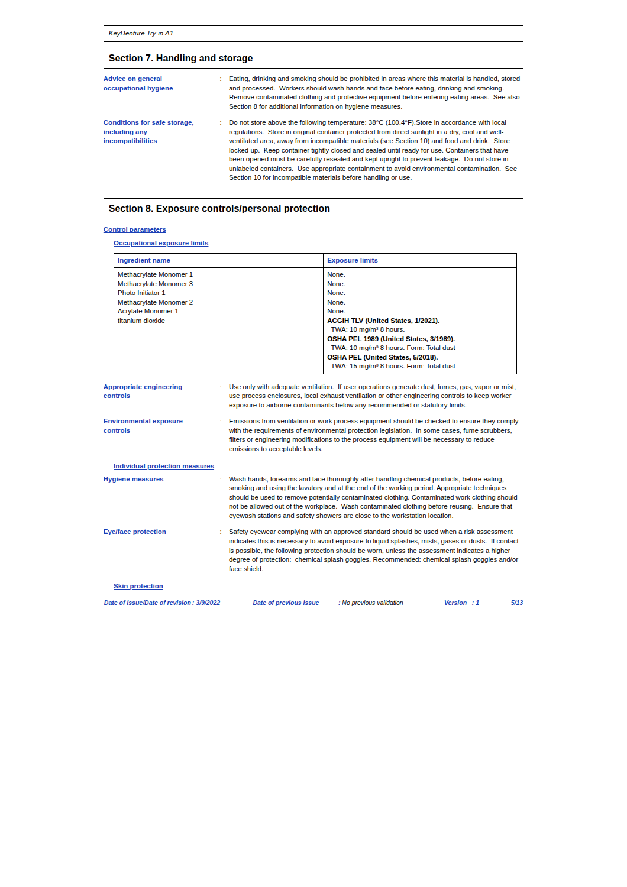KeyDenture Try-in A1
Section 7. Handling and storage
| Advice on general occupational hygiene | : | Eating, drinking and smoking should be prohibited in areas where this material is handled, stored and processed. Workers should wash hands and face before eating, drinking and smoking. Remove contaminated clothing and protective equipment before entering eating areas. See also Section 8 for additional information on hygiene measures. |
| Conditions for safe storage, including any incompatibilities | : | Do not store above the following temperature: 38°C (100.4°F).Store in accordance with local regulations. Store in original container protected from direct sunlight in a dry, cool and well-ventilated area, away from incompatible materials (see Section 10) and food and drink. Store locked up. Keep container tightly closed and sealed until ready for use. Containers that have been opened must be carefully resealed and kept upright to prevent leakage. Do not store in unlabeled containers. Use appropriate containment to avoid environmental contamination. See Section 10 for incompatible materials before handling or use. |
Section 8. Exposure controls/personal protection
Control parameters
Occupational exposure limits
| Ingredient name | Exposure limits |
| --- | --- |
| Methacrylate Monomer 1 Methacrylate Monomer 3 Photo Initiator 1 Methacrylate Monomer 2 Acrylate Monomer 1 titanium dioxide | None. None. None. None. None. ACGIH TLV (United States, 1/2021). TWA: 10 mg/m³ 8 hours. OSHA PEL 1989 (United States, 3/1989). TWA: 10 mg/m³ 8 hours. Form: Total dust OSHA PEL (United States, 5/2018). TWA: 15 mg/m³ 8 hours. Form: Total dust |
| Appropriate engineering controls | : | Use only with adequate ventilation. If user operations generate dust, fumes, gas, vapor or mist, use process enclosures, local exhaust ventilation or other engineering controls to keep worker exposure to airborne contaminants below any recommended or statutory limits. |
| Environmental exposure controls | : | Emissions from ventilation or work process equipment should be checked to ensure they comply with the requirements of environmental protection legislation. In some cases, fume scrubbers, filters or engineering modifications to the process equipment will be necessary to reduce emissions to acceptable levels. |
Individual protection measures
| Hygiene measures | : | Wash hands, forearms and face thoroughly after handling chemical products, before eating, smoking and using the lavatory and at the end of the working period. Appropriate techniques should be used to remove potentially contaminated clothing. Contaminated work clothing should not be allowed out of the workplace. Wash contaminated clothing before reusing. Ensure that eyewash stations and safety showers are close to the workstation location. |
| Eye/face protection | : | Safety eyewear complying with an approved standard should be used when a risk assessment indicates this is necessary to avoid exposure to liquid splashes, mists, gases or dusts. If contact is possible, the following protection should be worn, unless the assessment indicates a higher degree of protection: chemical splash goggles. Recommended: chemical splash goggles and/or face shield. |
Skin protection
| Date of issue/Date of revision | : 3/9/2022 | Date of previous issue | : No previous validation | Version : 1 | 5/13 |